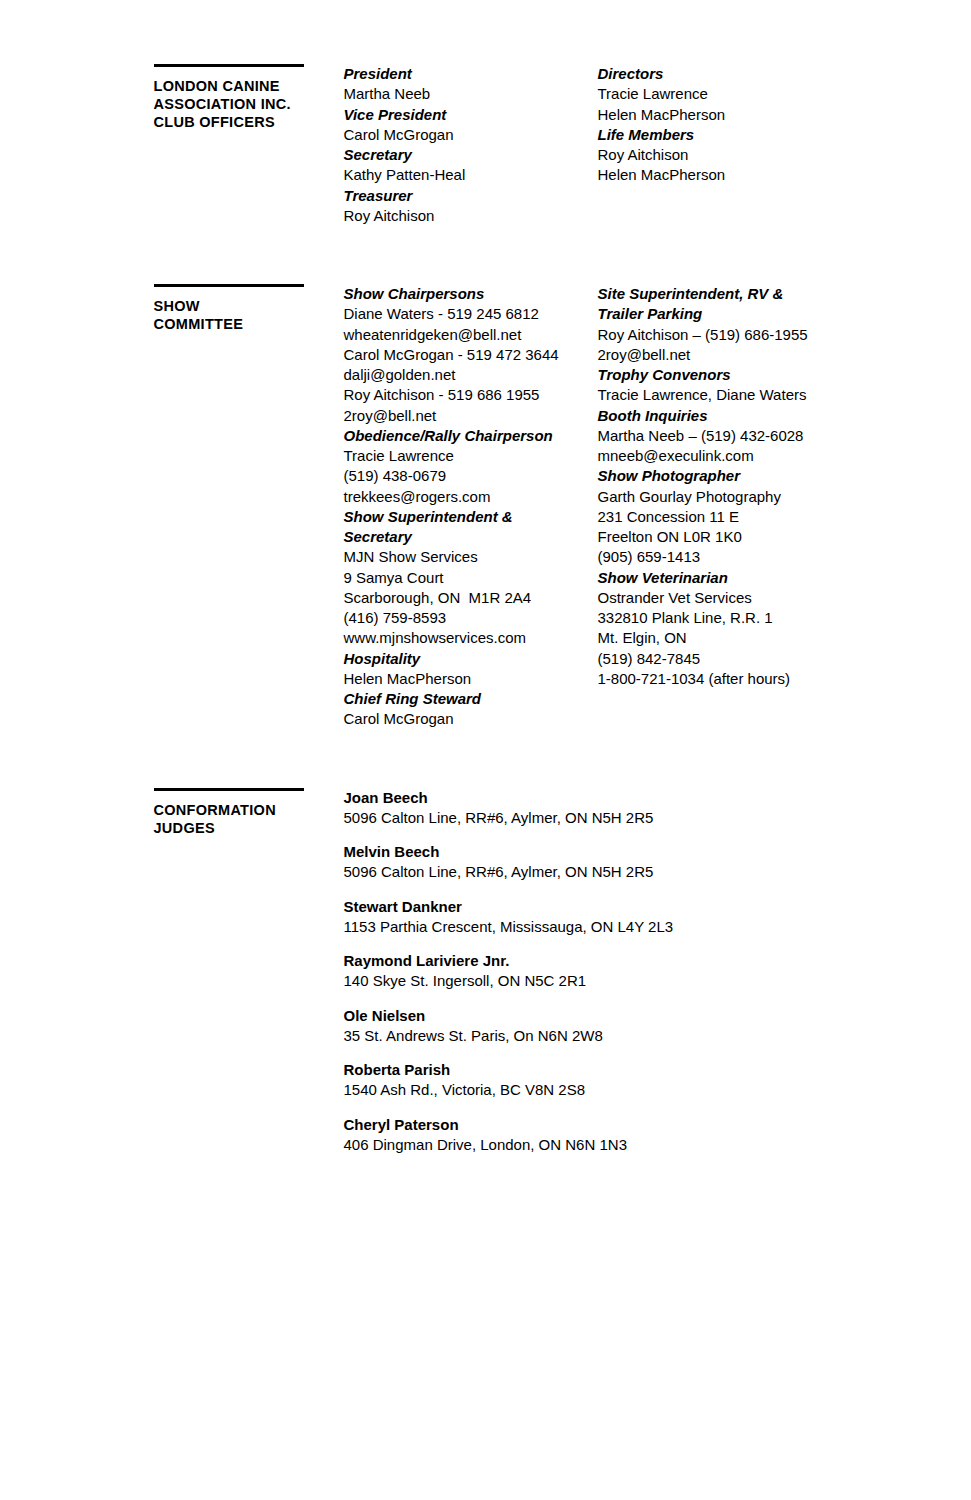London Canine
Association Inc.
Club Officers
President
Martha Neeb
Vice President
Carol McGrogan
Secretary
Kathy Patten-Heal
Treasurer
Roy Aitchison
Directors
Tracie Lawrence
Helen MacPherson
Life Members
Roy Aitchison
Helen MacPherson
Show
Committee
Show Chairpersons
Diane Waters - 519 245 6812
wheatenridgeken@bell.net
Carol McGrogan - 519 472 3644
dalji@golden.net
Roy Aitchison - 519 686 1955
2roy@bell.net
Obedience/Rally Chairperson
Tracie Lawrence
(519) 438-0679
trekkees@rogers.com
Show Superintendent & Secretary
MJN Show Services
9 Samya Court
Scarborough, ON M1R 2A4
(416) 759-8593
www.mjnshowservices.com
Hospitality
Helen MacPherson
Chief Ring Steward
Carol McGrogan
Site Superintendent, RV &
Trailer Parking
Roy Aitchison – (519) 686-1955
2roy@bell.net
Trophy Convenors
Tracie Lawrence, Diane Waters
Booth Inquiries
Martha Neeb – (519) 432-6028
mneeb@execulink.com
Show Photographer
Garth Gourlay Photography
231 Concession 11 E
Freelton ON L0R 1K0
(905) 659-1413
Show Veterinarian
Ostrander Vet Services
332810 Plank Line, R.R. 1
Mt. Elgin, ON
(519) 842-7845
1-800-721-1034 (after hours)
Conformation
Judges
Joan Beech
5096 Calton Line, RR#6, Aylmer, ON N5H 2R5
Melvin Beech
5096 Calton Line, RR#6, Aylmer, ON N5H 2R5
Stewart Dankner
1153 Parthia Crescent, Mississauga, ON L4Y 2L3
Raymond Lariviere Jnr.
140 Skye St. Ingersoll, ON N5C 2R1
Ole Nielsen
35 St. Andrews St. Paris, On N6N 2W8
Roberta Parish
1540 Ash Rd., Victoria, BC V8N 2S8
Cheryl Paterson
406 Dingman Drive, London, ON N6N 1N3